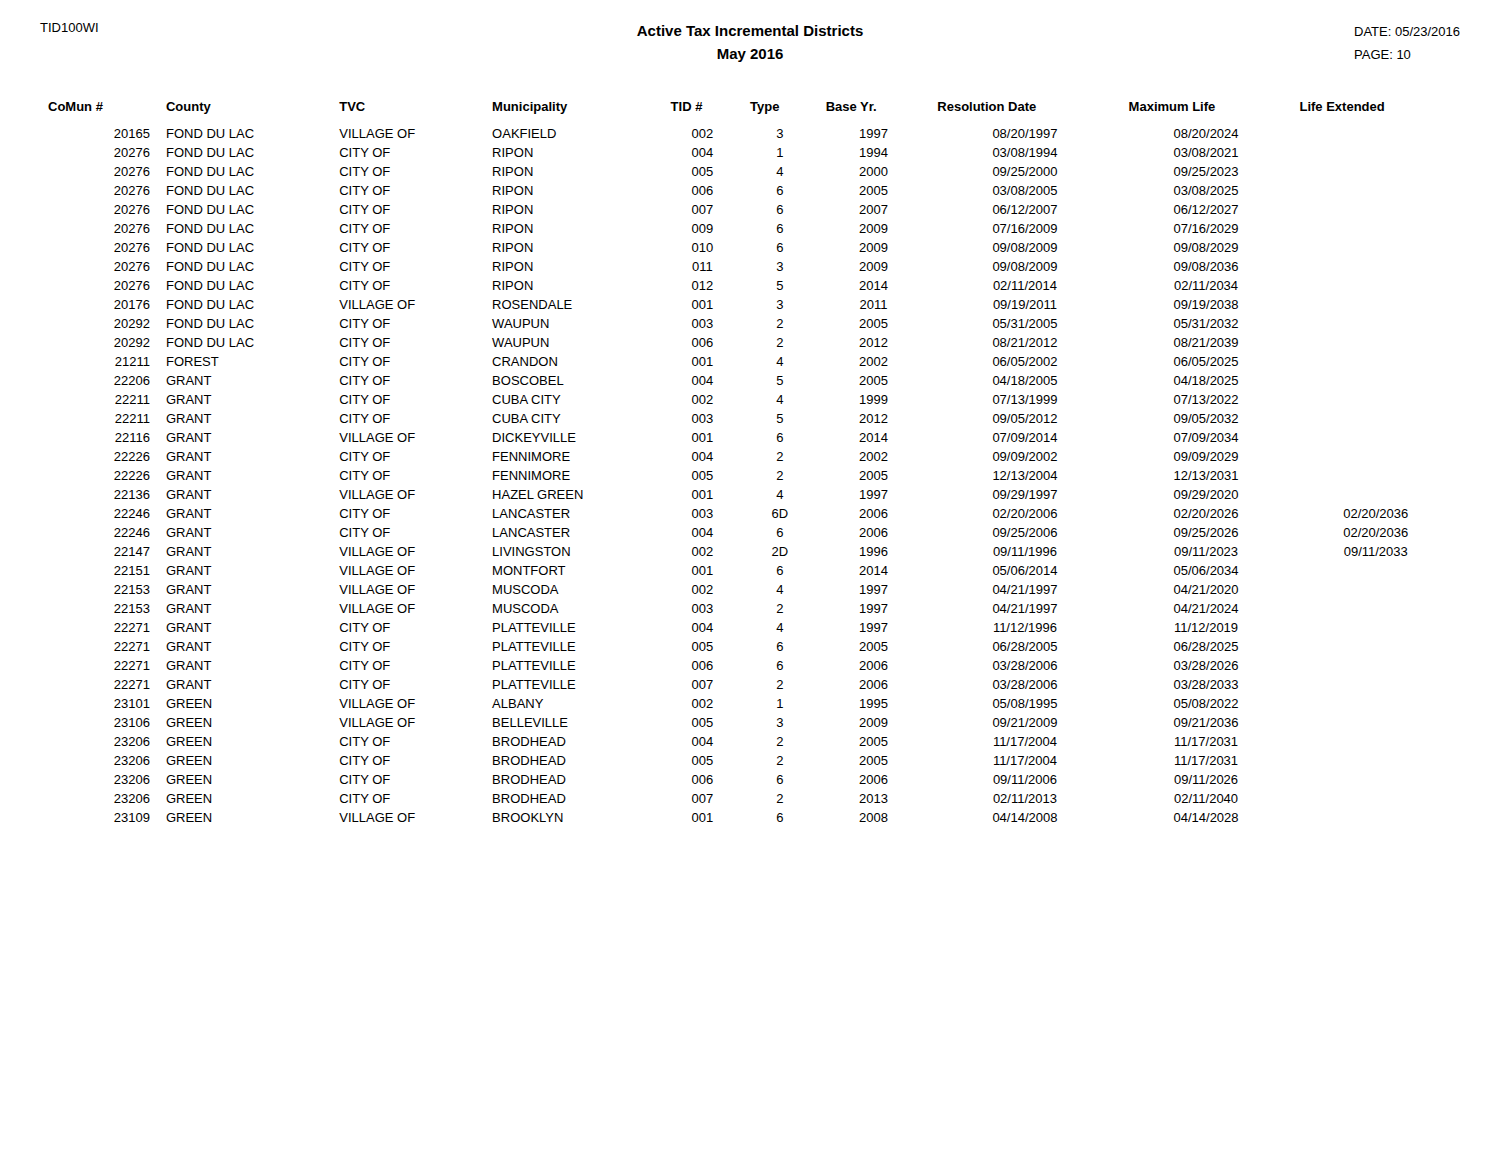TID100WI
Active Tax Incremental Districts
May 2016
DATE: 05/23/2016
PAGE: 10
| CoMun # | County | TVC | Municipality | TID # | Type | Base Yr. | Resolution Date | Maximum Life | Life Extended |
| --- | --- | --- | --- | --- | --- | --- | --- | --- | --- |
| 20165 | FOND DU LAC | VILLAGE OF | OAKFIELD | 002 | 3 | 1997 | 08/20/1997 | 08/20/2024 | |
| 20276 | FOND DU LAC | CITY OF | RIPON | 004 | 1 | 1994 | 03/08/1994 | 03/08/2021 | |
| 20276 | FOND DU LAC | CITY OF | RIPON | 005 | 4 | 2000 | 09/25/2000 | 09/25/2023 | |
| 20276 | FOND DU LAC | CITY OF | RIPON | 006 | 6 | 2005 | 03/08/2005 | 03/08/2025 | |
| 20276 | FOND DU LAC | CITY OF | RIPON | 007 | 6 | 2007 | 06/12/2007 | 06/12/2027 | |
| 20276 | FOND DU LAC | CITY OF | RIPON | 009 | 6 | 2009 | 07/16/2009 | 07/16/2029 | |
| 20276 | FOND DU LAC | CITY OF | RIPON | 010 | 6 | 2009 | 09/08/2009 | 09/08/2029 | |
| 20276 | FOND DU LAC | CITY OF | RIPON | 011 | 3 | 2009 | 09/08/2009 | 09/08/2036 | |
| 20276 | FOND DU LAC | CITY OF | RIPON | 012 | 5 | 2014 | 02/11/2014 | 02/11/2034 | |
| 20176 | FOND DU LAC | VILLAGE OF | ROSENDALE | 001 | 3 | 2011 | 09/19/2011 | 09/19/2038 | |
| 20292 | FOND DU LAC | CITY OF | WAUPUN | 003 | 2 | 2005 | 05/31/2005 | 05/31/2032 | |
| 20292 | FOND DU LAC | CITY OF | WAUPUN | 006 | 2 | 2012 | 08/21/2012 | 08/21/2039 | |
| 21211 | FOREST | CITY OF | CRANDON | 001 | 4 | 2002 | 06/05/2002 | 06/05/2025 | |
| 22206 | GRANT | CITY OF | BOSCOBEL | 004 | 5 | 2005 | 04/18/2005 | 04/18/2025 | |
| 22211 | GRANT | CITY OF | CUBA CITY | 002 | 4 | 1999 | 07/13/1999 | 07/13/2022 | |
| 22211 | GRANT | CITY OF | CUBA CITY | 003 | 5 | 2012 | 09/05/2012 | 09/05/2032 | |
| 22116 | GRANT | VILLAGE OF | DICKEYVILLE | 001 | 6 | 2014 | 07/09/2014 | 07/09/2034 | |
| 22226 | GRANT | CITY OF | FENNIMORE | 004 | 2 | 2002 | 09/09/2002 | 09/09/2029 | |
| 22226 | GRANT | CITY OF | FENNIMORE | 005 | 2 | 2005 | 12/13/2004 | 12/13/2031 | |
| 22136 | GRANT | VILLAGE OF | HAZEL GREEN | 001 | 4 | 1997 | 09/29/1997 | 09/29/2020 | |
| 22246 | GRANT | CITY OF | LANCASTER | 003 | 6D | 2006 | 02/20/2006 | 02/20/2026 | 02/20/2036 |
| 22246 | GRANT | CITY OF | LANCASTER | 004 | 6 | 2006 | 09/25/2006 | 09/25/2026 | 02/20/2036 |
| 22147 | GRANT | VILLAGE OF | LIVINGSTON | 002 | 2D | 1996 | 09/11/1996 | 09/11/2023 | 09/11/2033 |
| 22151 | GRANT | VILLAGE OF | MONTFORT | 001 | 6 | 2014 | 05/06/2014 | 05/06/2034 | |
| 22153 | GRANT | VILLAGE OF | MUSCODA | 002 | 4 | 1997 | 04/21/1997 | 04/21/2020 | |
| 22153 | GRANT | VILLAGE OF | MUSCODA | 003 | 2 | 1997 | 04/21/1997 | 04/21/2024 | |
| 22271 | GRANT | CITY OF | PLATTEVILLE | 004 | 4 | 1997 | 11/12/1996 | 11/12/2019 | |
| 22271 | GRANT | CITY OF | PLATTEVILLE | 005 | 6 | 2005 | 06/28/2005 | 06/28/2025 | |
| 22271 | GRANT | CITY OF | PLATTEVILLE | 006 | 6 | 2006 | 03/28/2006 | 03/28/2026 | |
| 22271 | GRANT | CITY OF | PLATTEVILLE | 007 | 2 | 2006 | 03/28/2006 | 03/28/2033 | |
| 23101 | GREEN | VILLAGE OF | ALBANY | 002 | 1 | 1995 | 05/08/1995 | 05/08/2022 | |
| 23106 | GREEN | VILLAGE OF | BELLEVILLE | 005 | 3 | 2009 | 09/21/2009 | 09/21/2036 | |
| 23206 | GREEN | CITY OF | BRODHEAD | 004 | 2 | 2005 | 11/17/2004 | 11/17/2031 | |
| 23206 | GREEN | CITY OF | BRODHEAD | 005 | 2 | 2005 | 11/17/2004 | 11/17/2031 | |
| 23206 | GREEN | CITY OF | BRODHEAD | 006 | 6 | 2006 | 09/11/2006 | 09/11/2026 | |
| 23206 | GREEN | CITY OF | BRODHEAD | 007 | 2 | 2013 | 02/11/2013 | 02/11/2040 | |
| 23109 | GREEN | VILLAGE OF | BROOKLYN | 001 | 6 | 2008 | 04/14/2008 | 04/14/2028 | |